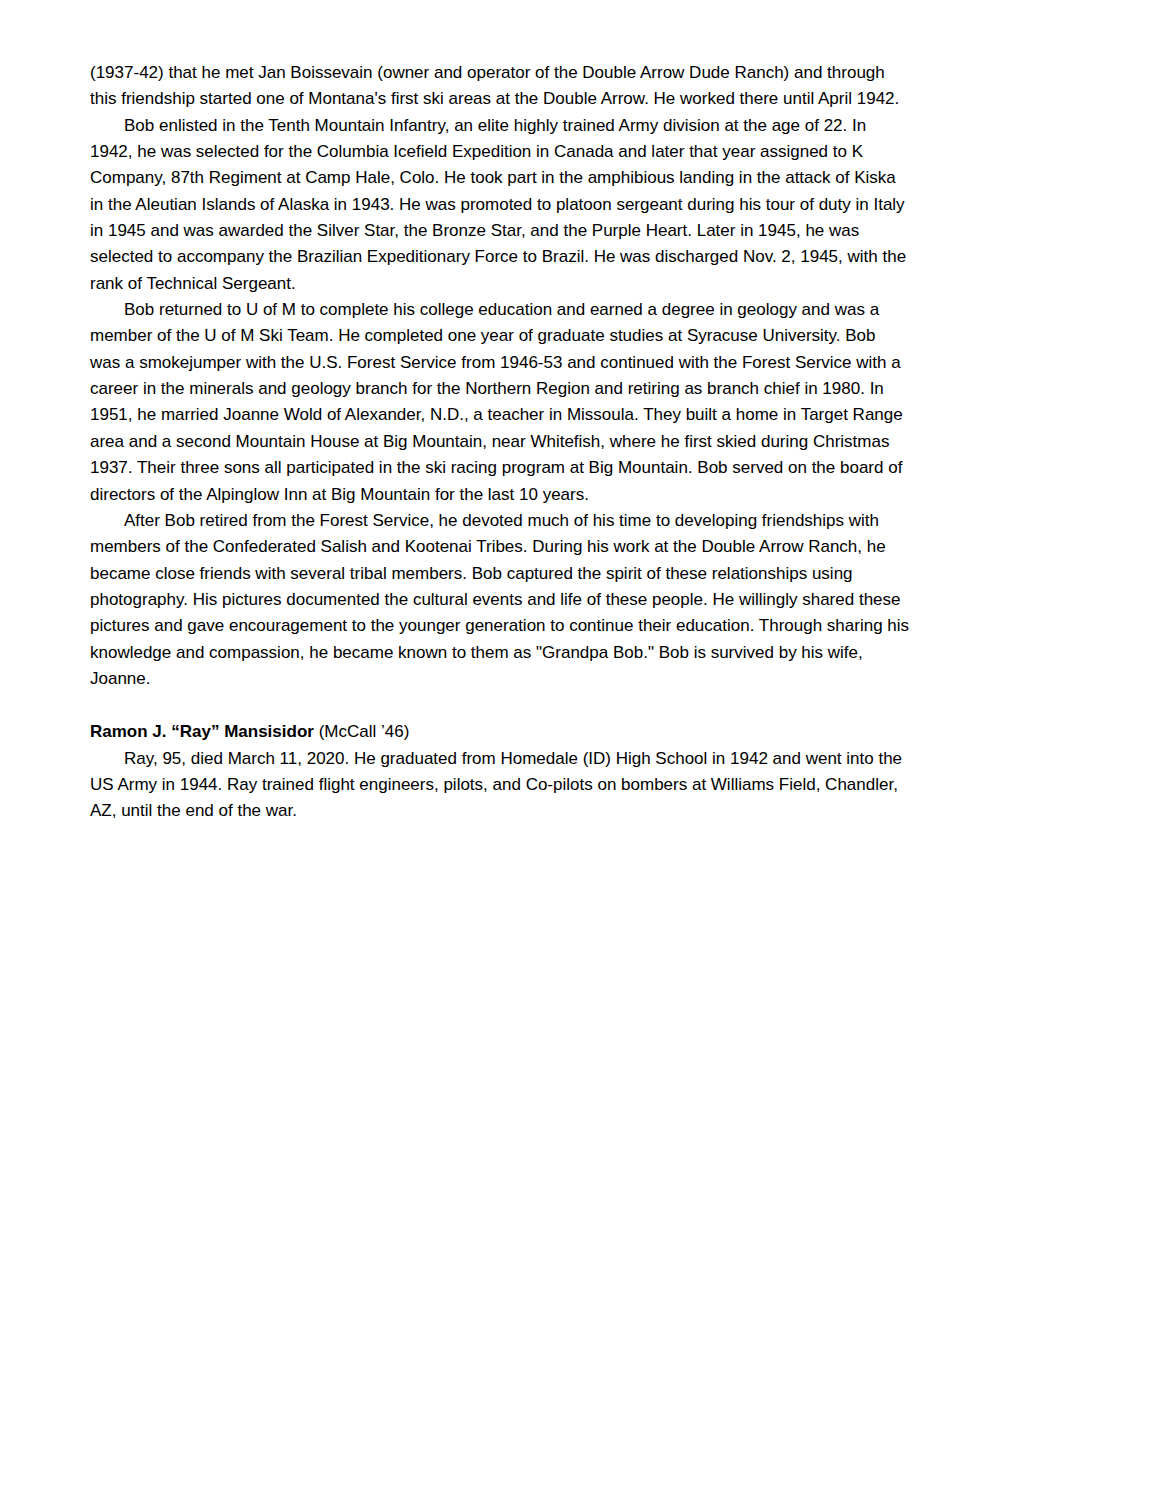(1937-42) that he met Jan Boissevain (owner and operator of the Double Arrow Dude Ranch) and through this friendship started one of Montana's first ski areas at the Double Arrow. He worked there until April 1942.
Bob enlisted in the Tenth Mountain Infantry, an elite highly trained Army division at the age of 22. In 1942, he was selected for the Columbia Icefield Expedition in Canada and later that year assigned to K Company, 87th Regiment at Camp Hale, Colo. He took part in the amphibious landing in the attack of Kiska in the Aleutian Islands of Alaska in 1943. He was promoted to platoon sergeant during his tour of duty in Italy in 1945 and was awarded the Silver Star, the Bronze Star, and the Purple Heart. Later in 1945, he was selected to accompany the Brazilian Expeditionary Force to Brazil. He was discharged Nov. 2, 1945, with the rank of Technical Sergeant.
Bob returned to U of M to complete his college education and earned a degree in geology and was a member of the U of M Ski Team. He completed one year of graduate studies at Syracuse University. Bob was a smokejumper with the U.S. Forest Service from 1946-53 and continued with the Forest Service with a career in the minerals and geology branch for the Northern Region and retiring as branch chief in 1980. In 1951, he married Joanne Wold of Alexander, N.D., a teacher in Missoula. They built a home in Target Range area and a second Mountain House at Big Mountain, near Whitefish, where he first skied during Christmas 1937. Their three sons all participated in the ski racing program at Big Mountain. Bob served on the board of directors of the Alpinglow Inn at Big Mountain for the last 10 years.
After Bob retired from the Forest Service, he devoted much of his time to developing friendships with members of the Confederated Salish and Kootenai Tribes. During his work at the Double Arrow Ranch, he became close friends with several tribal members. Bob captured the spirit of these relationships using photography. His pictures documented the cultural events and life of these people. He willingly shared these pictures and gave encouragement to the younger generation to continue their education. Through sharing his knowledge and compassion, he became known to them as "Grandpa Bob." Bob is survived by his wife, Joanne.
Ramon J. “Ray” Mansisidor (McCall ’46)
Ray, 95, died March 11, 2020. He graduated from Homedale (ID) High School in 1942 and went into the US Army in 1944. Ray trained flight engineers, pilots, and Co-pilots on bombers at Williams Field, Chandler, AZ, until the end of the war.